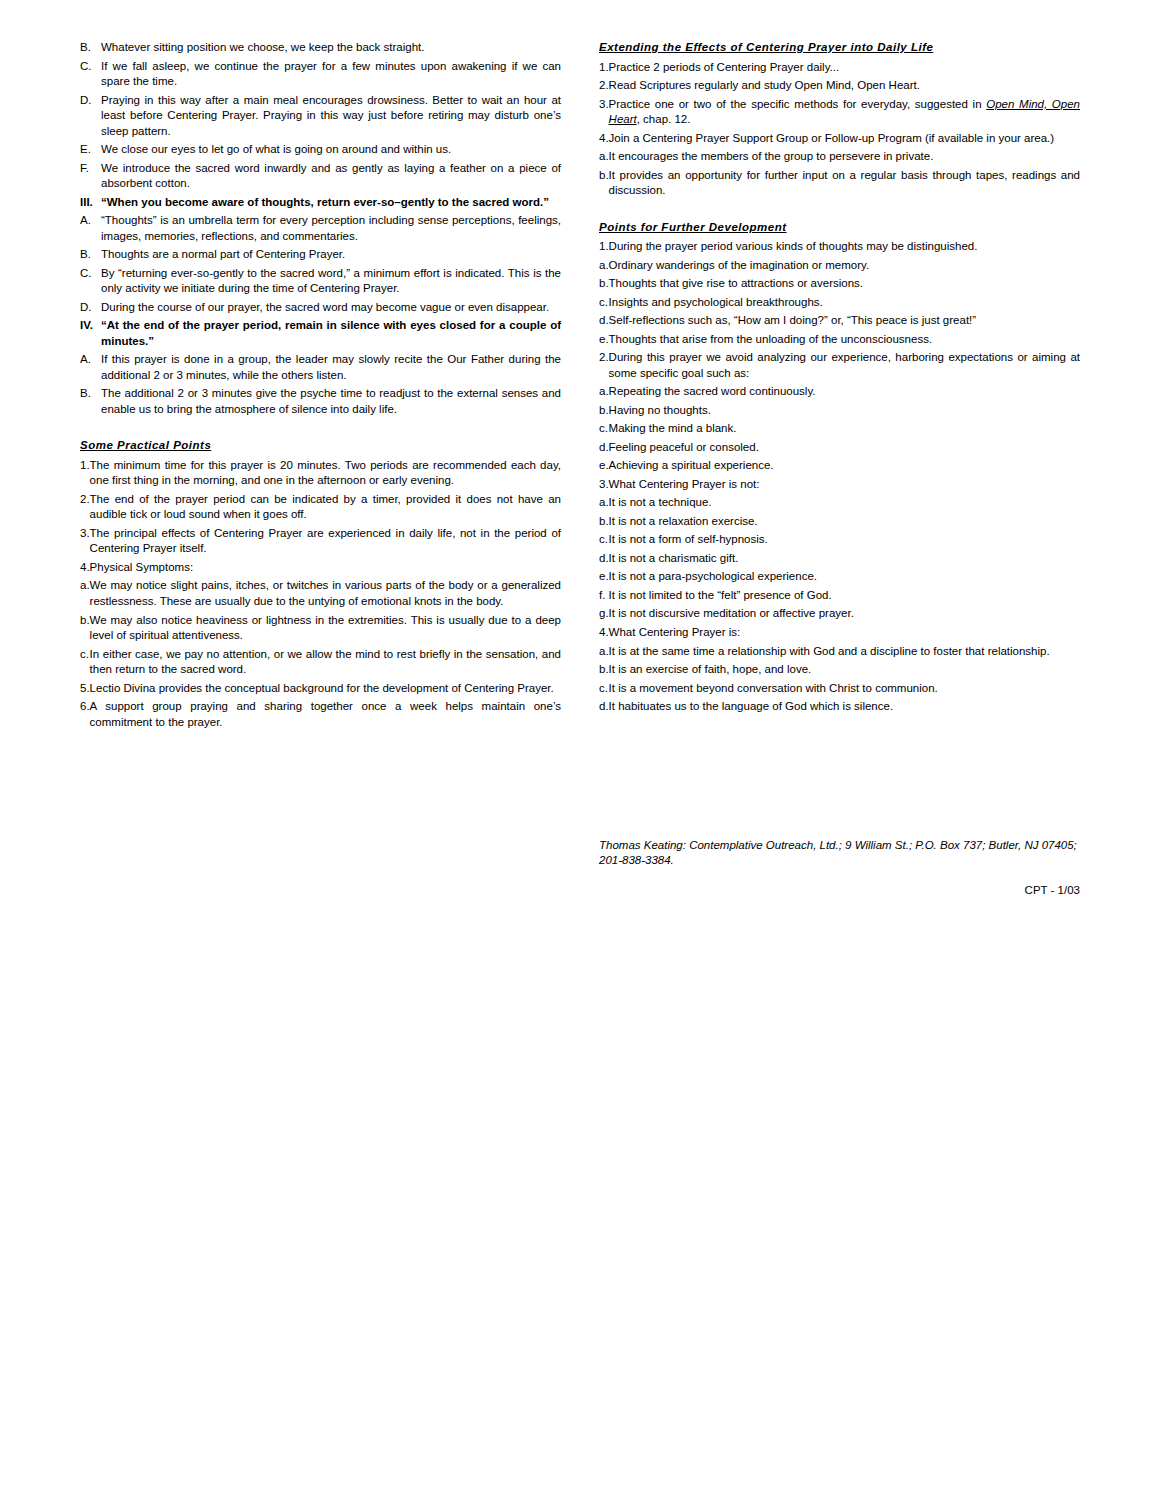| B. | Whatever sitting position we choose, we keep the back straight. |
| C. | If we fall asleep, we continue the prayer for a few minutes upon awakening if we can spare the time. |
| D. | Praying in this way after a main meal encourages drowsiness. Better to wait an hour at least before Centering Prayer. Praying in this way just before retiring may disturb one’s sleep pattern. |
| E. | We close our eyes to let go of what is going on around and within us. |
| F. | We introduce the sacred word inwardly and as gently as laying a feather on a piece of absorbent cotton. |
| III. | “When you become aware of thoughts, return ever-so–gently to the sacred word.” |
| A. | “Thoughts” is an umbrella term for every perception including sense perceptions, feelings, images, memories, reflections, and commentaries. |
| B. | Thoughts are a normal part of Centering Prayer. |
| C. | By “returning ever-so-gently to the sacred word,” a minimum effort is indicated. This is the only activity we initiate during the time of Centering Prayer. |
| D. | During the course of our prayer, the sacred word may become vague or even disappear. |
| IV. | “At the end of the prayer period, remain in silence with eyes closed for a couple of minutes.” |
| A. | If this prayer is done in a group, the leader may slowly recite the Our Father during the additional 2 or 3 minutes, while the others listen. |
| B. | The additional 2 or 3 minutes give the psyche time to readjust to the external senses and enable us to bring the atmosphere of silence into daily life. |
Some Practical Points
| 1. | The minimum time for this prayer is 20 minutes. Two periods are recommended each day, one first thing in the morning, and one in the afternoon or early evening. |
| 2. | The end of the prayer period can be indicated by a timer, provided it does not have an audible tick or loud sound when it goes off. |
| 3. | The principal effects of Centering Prayer are experienced in daily life, not in the period of Centering Prayer itself. |
| 4. | Physical Symptoms: |
| a. | We may notice slight pains, itches, or twitches in various parts of the body or a generalized restlessness. These are usually due to the untying of emotional knots in the body. |
| b. | We may also notice heaviness or lightness in the extremities. This is usually due to a deep level of spiritual attentiveness. |
| c. | In either case, we pay no attention, or we allow the mind to rest briefly in the sensation, and then return to the sacred word. |
| 5. | Lectio Divina provides the conceptual background for the development of Centering Prayer. |
| 6. | A support group praying and sharing together once a week helps maintain one’s commitment to the prayer. |
Extending the Effects of Centering Prayer into Daily Life
| 1. | Practice 2 periods of Centering Prayer daily... |
| 2. | Read Scriptures regularly and study Open Mind, Open Heart. |
| 3. | Practice one or two of the specific methods for everyday, suggested in Open Mind, Open Heart , chap. 12. |
| 4. | Join a Centering Prayer Support Group or Follow-up Program (if available in your area.) |
| a. | It encourages the members of the group to persevere in private. |
| b. | It provides an opportunity for further input on a regular basis through tapes, readings and discussion. |
Points for Further Development
| 1. | During the prayer period various kinds of thoughts may be distinguished. |
| a. | Ordinary wanderings of the imagination or memory. |
| b. | Thoughts that give rise to attractions or aversions. |
| c. | Insights and psychological breakthroughs. |
| d. | Self-reflections such as, “How am I doing?” or, “This peace is just great!” |
| e. | Thoughts that arise from the unloading of the unconsciousness. |
| 2. | During this prayer we avoid analyzing our experience, harboring expectations or aiming at some specific goal such as: |
| a. | Repeating the sacred word continuously. |
| b. | Having no thoughts. |
| c. | Making the mind a blank. |
| d. | Feeling peaceful or consoled. |
| e. | Achieving a spiritual experience. |
| 3. | What Centering Prayer is not: |
| a. | It is not a technique. |
| b. | It is not a relaxation exercise. |
| c. | It is not a form of self-hypnosis. |
| d. | It is not a charismatic gift. |
| e. | It is not a para-psychological experience. |
| f. | It is not limited to the “felt” presence of God. |
| g. | It is not discursive meditation or affective prayer. |
| 4. | What Centering Prayer is: |
| a. | It is at the same time a relationship with God and a discipline to foster that relationship. |
| b. | It is an exercise of faith, hope, and love. |
| c. | It is a movement beyond conversation with Christ to communion. |
| d. | It habituates us to the language of God which is silence. |
Thomas Keating: Contemplative Outreach, Ltd.; 9 William St.; P.O. Box 737; Butler, NJ 07405; 201-838-3384.
CPT - 1/03